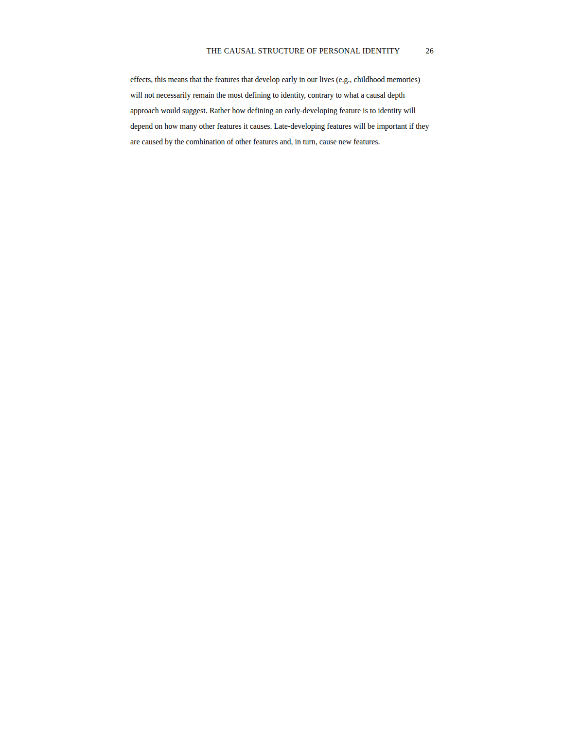The Causal Structure of Personal Identity 26
effects, this means that the features that develop early in our lives (e.g., childhood memories) will not necessarily remain the most defining to identity, contrary to what a causal depth approach would suggest. Rather how defining an early-developing feature is to identity will depend on how many other features it causes. Late-developing features will be important if they are caused by the combination of other features and, in turn, cause new features.